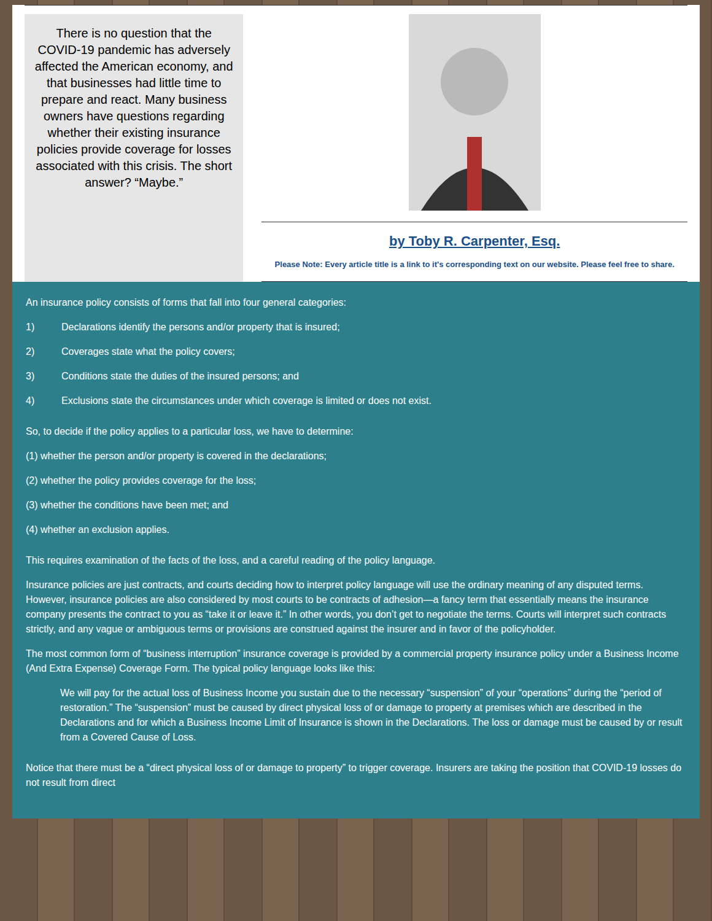| There is no question that the COVID-19 pandemic has adversely affected the American economy, and that businesses had little time to prepare and react. Many business owners have questions regarding whether their existing insurance policies provide coverage for losses associated with this crisis. The short answer? “Maybe.” | by Toby R. Carpenter, Esq. Please Note: Every article title is a link to it's corresponding text on our website. Please feel free to share. |
An insurance policy consists of forms that fall into four general categories:
1) Declarations identify the persons and/or property that is insured;
2) Coverages state what the policy covers;
3) Conditions state the duties of the insured persons; and
4) Exclusions state the circumstances under which coverage is limited or does not exist.
So, to decide if the policy applies to a particular loss, we have to determine:
(1) whether the person and/or property is covered in the declarations;
(2) whether the policy provides coverage for the loss;
(3) whether the conditions have been met; and
(4) whether an exclusion applies.
This requires examination of the facts of the loss, and a careful reading of the policy language.
Insurance policies are just contracts, and courts deciding how to interpret policy language will use the ordinary meaning of any disputed terms. However, insurance policies are also considered by most courts to be contracts of adhesion—a fancy term that essentially means the insurance company presents the contract to you as “take it or leave it.” In other words, you don’t get to negotiate the terms. Courts will interpret such contracts strictly, and any vague or ambiguous terms or provisions are construed against the insurer and in favor of the policyholder.
The most common form of “business interruption” insurance coverage is provided by a commercial property insurance policy under a Business Income (And Extra Expense) Coverage Form. The typical policy language looks like this:
We will pay for the actual loss of Business Income you sustain due to the necessary “suspension” of your “operations” during the “period of restoration.” The “suspension” must be caused by direct physical loss of or damage to property at premises which are described in the Declarations and for which a Business Income Limit of Insurance is shown in the Declarations. The loss or damage must be caused by or result from a Covered Cause of Loss.
Notice that there must be a “direct physical loss of or damage to property” to trigger coverage. Insurers are taking the position that COVID-19 losses do not result from direct